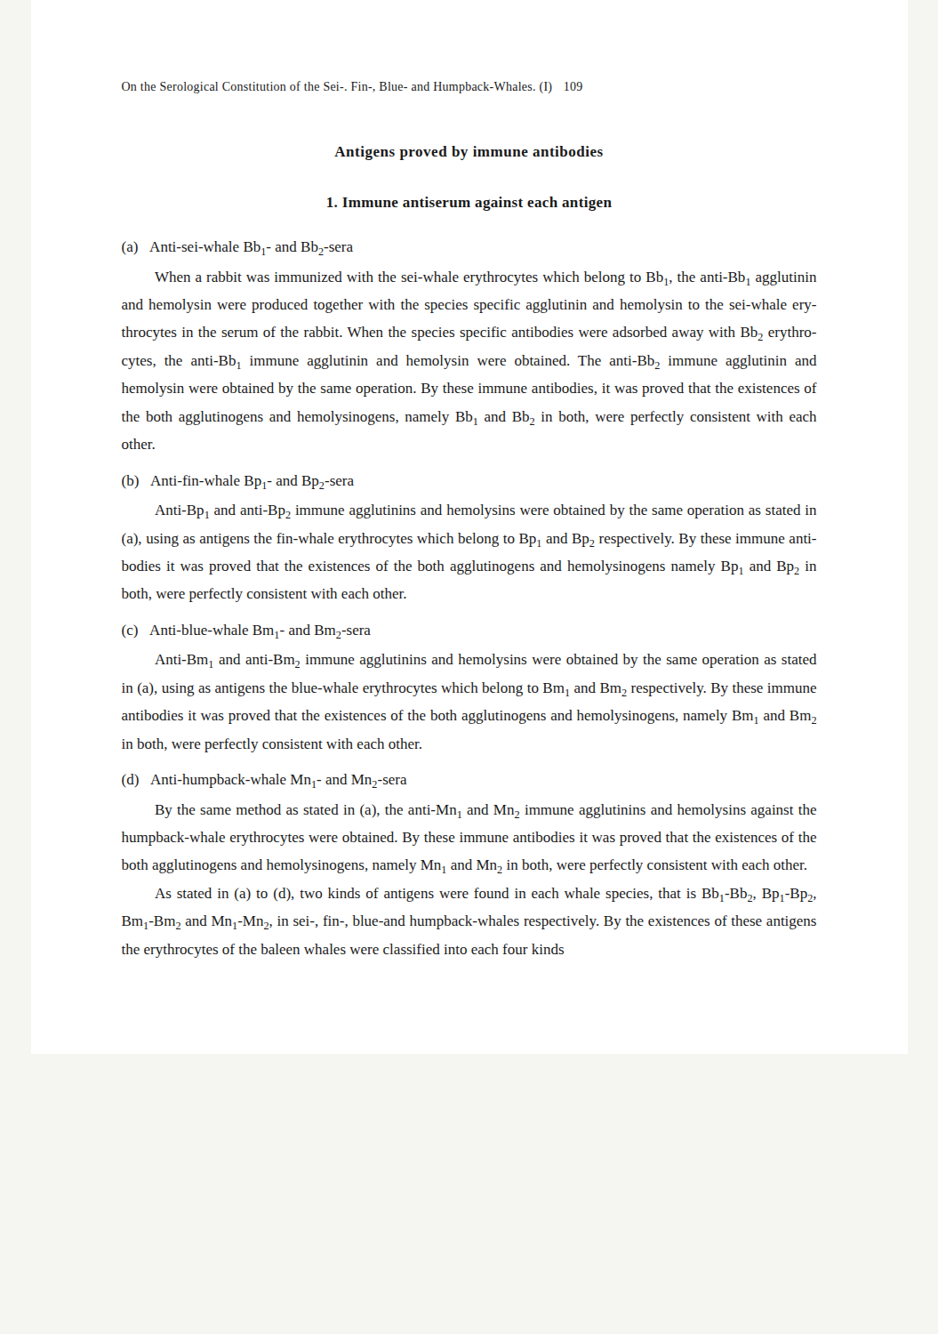On the Serological Constitution of the Sei-. Fin-, Blue- and Humpback-Whales. (I)109
Antigens proved by immune antibodies
1. Immune antiserum against each antigen
(a) Anti-sei-whale Bb1- and Bb2-sera
When a rabbit was immunized with the sei-whale erythrocytes which belong to Bb1, the anti-Bb1 agglutinin and hemolysin were produced together with the species specific agglutinin and hemolysin to the sei-whale erythrocytes in the serum of the rabbit. When the species specific antibodies were adsorbed away with Bb2 erythrocytes, the anti-Bb1 immune agglutinin and hemolysin were obtained. The anti-Bb2 immune agglutinin and hemolysin were obtained by the same operation. By these immune antibodies, it was proved that the existences of the both agglutinogens and hemolysinogens, namely Bb1 and Bb2 in both, were perfectly consistent with each other.
(b) Anti-fin-whale Bp1- and Bp2-sera
Anti-Bp1 and anti-Bp2 immune agglutinins and hemolysins were obtained by the same operation as stated in (a), using as antigens the fin-whale erythrocytes which belong to Bp1 and Bp2 respectively. By these immune antibodies it was proved that the existences of the both agglutinogens and hemolysinogens namely Bp1 and Bp2 in both, were perfectly consistent with each other.
(c) Anti-blue-whale Bm1- and Bm2-sera
Anti-Bm1 and anti-Bm2 immune agglutinins and hemolysins were obtained by the same operation as stated in (a), using as antigens the blue-whale erythrocytes which belong to Bm1 and Bm2 respectively. By these immune antibodies it was proved that the existences of the both agglutinogens and hemolysinogens, namely Bm1 and Bm2 in both, were perfectly consistent with each other.
(d) Anti-humpback-whale Mn1- and Mn2-sera
By the same method as stated in (a), the anti-Mn1 and Mn2 immune agglutinins and hemolysins against the humpback-whale erythrocytes were obtained. By these immune antibodies it was proved that the existences of the both agglutinogens and hemolysinogens, namely Mn1 and Mn2 in both, were perfectly consistent with each other.
As stated in (a) to (d), two kinds of antigens were found in each whale species, that is Bb1-Bb2, Bp1-Bp2, Bm1-Bm2 and Mn1-Mn2, in sei-, fin-, blue-and humpback-whales respectively. By the existences of these antigens the erythrocytes of the baleen whales were classified into each four kinds